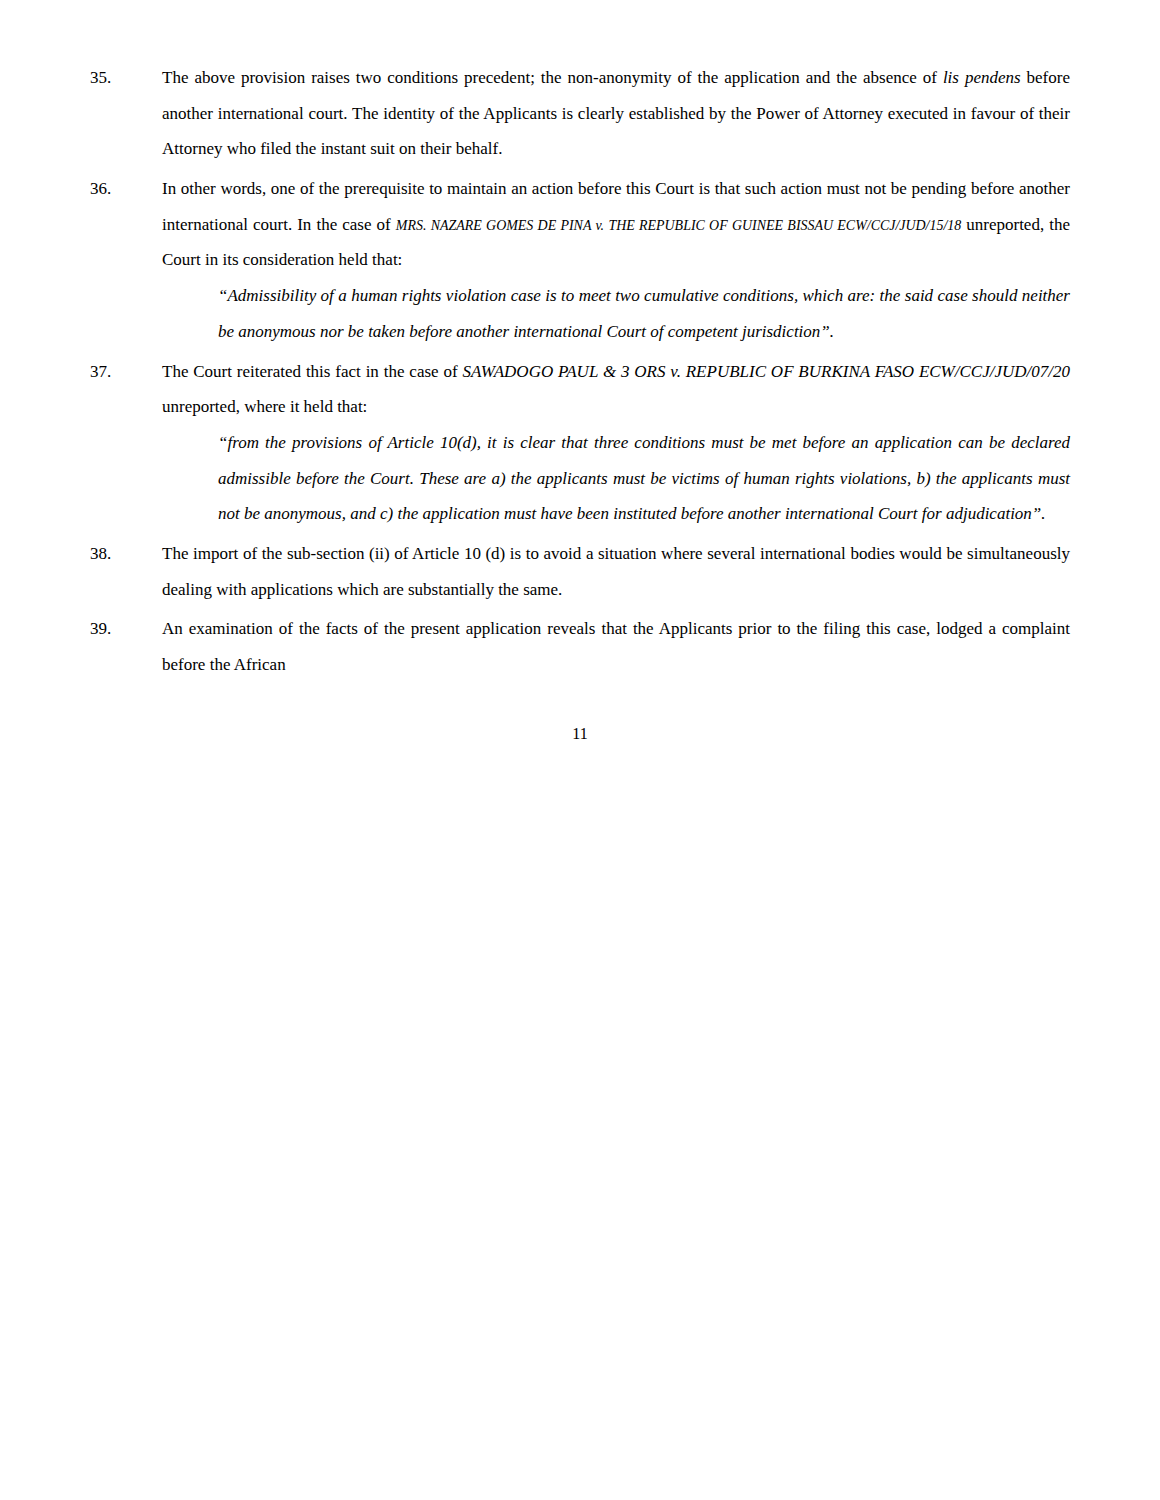35. The above provision raises two conditions precedent; the non-anonymity of the application and the absence of lis pendens before another international court. The identity of the Applicants is clearly established by the Power of Attorney executed in favour of their Attorney who filed the instant suit on their behalf.
36. In other words, one of the prerequisite to maintain an action before this Court is that such action must not be pending before another international court. In the case of MRS. NAZARE GOMES DE PINA v. THE REPUBLIC OF GUINEE BISSAU ECW/CCJ/JUD/15/18 unreported, the Court in its consideration held that:
“Admissibility of a human rights violation case is to meet two cumulative conditions, which are: the said case should neither be anonymous nor be taken before another international Court of competent jurisdiction”.
37. The Court reiterated this fact in the case of SAWADOGO PAUL & 3 ORS v. REPUBLIC OF BURKINA FASO ECW/CCJ/JUD/07/20 unreported, where it held that:
“from the provisions of Article 10(d), it is clear that three conditions must be met before an application can be declared admissible before the Court. These are a) the applicants must be victims of human rights violations, b) the applicants must not be anonymous, and c) the application must have been instituted before another international Court for adjudication”.
38. The import of the sub-section (ii) of Article 10 (d) is to avoid a situation where several international bodies would be simultaneously dealing with applications which are substantially the same.
39. An examination of the facts of the present application reveals that the Applicants prior to the filing this case, lodged a complaint before the African
11